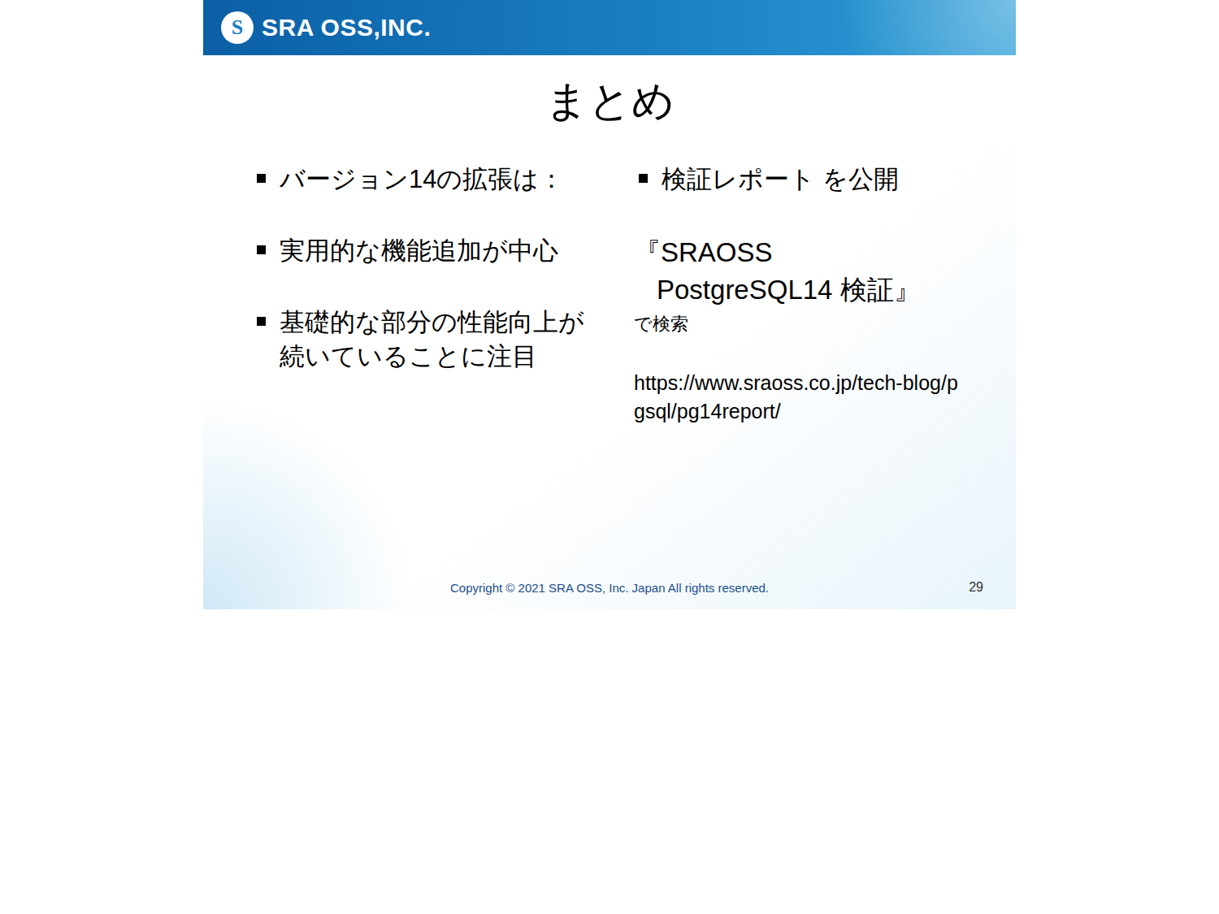S
SRA OSS,INC.
まとめ
バージョン14の拡張は：
実用的な機能追加が中心
基礎的な部分の性能向上が続いていることに注目
検証レポート を公開
『SRAOSSPostgreSQL14 検証』
で検索
https://www.sraoss.co.jp/tech-blog/pgsql/pg14report/
Copyright © 2021 SRA OSS, Inc. Japan All rights reserved.
29